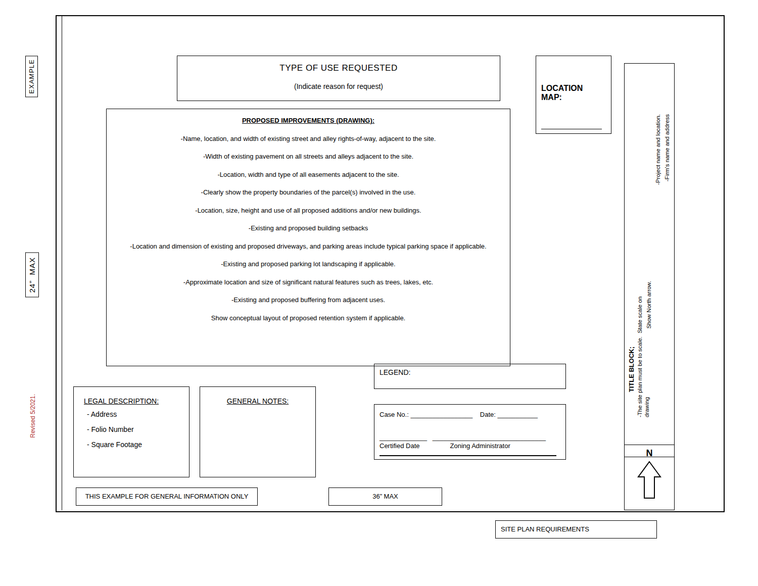EXAMPLE
24” MAX
Revised 5/2021.
TYPE OF USE REQUESTED
(Indicate reason for request)
LOCATION
MAP:
PROPOSED IMPROVEMENTS (DRAWING):
-Name, location, and width of existing street and alley rights-of-way, adjacent to the site.
-Width of existing pavement on all streets and alleys adjacent to the site.
-Location, width and type of all easements adjacent to the site.
-Clearly show the property boundaries of the parcel(s) involved in the use.
-Location, size, height and use of all proposed additions and/or new buildings.
-Existing and proposed building setbacks
-Location and dimension of existing and proposed driveways, and parking areas include typical parking space if applicable.
-Existing and proposed parking lot landscaping if applicable.
-Approximate location and size of significant natural features such as trees, lakes, etc.
-Existing and proposed buffering from adjacent uses.
Show conceptual layout of proposed retention system if applicable.
TITLE BLOCK;
-The site plan must be to scale. State scale on drawing
Show North arrow.
-Project name and location.
-Firm's name and address
N
LEGAL DESCRIPTION:
- Address
- Folio Number
- Square Footage
GENERAL NOTES:
LEGEND:
Case No.: _________________ Date: ___________
_____________ _______________________________
Certified Date Zoning Administrator
THIS EXAMPLE FOR GENERAL INFORMATION ONLY
36” MAX
SITE PLAN REQUIREMENTS